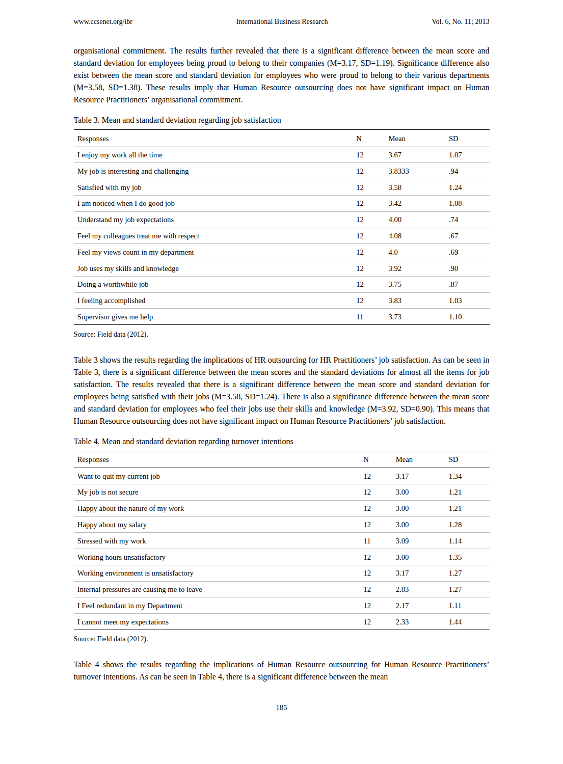www.ccsenet.org/ibr International Business Research Vol. 6, No. 11; 2013
organisational commitment. The results further revealed that there is a significant difference between the mean score and standard deviation for employees being proud to belong to their companies (M=3.17, SD=1.19). Significance difference also exist between the mean score and standard deviation for employees who were proud to belong to their various departments (M=3.58, SD=1.38). These results imply that Human Resource outsourcing does not have significant impact on Human Resource Practitioners’ organisational commitment.
Table 3. Mean and standard deviation regarding job satisfaction
| Responses | N | Mean | SD |
| --- | --- | --- | --- |
| I enjoy my work all the time | 12 | 3.67 | 1.07 |
| My job is interesting and challenging | 12 | 3.8333 | .94 |
| Satisfied with my job | 12 | 3.58 | 1.24 |
| I am noticed when I do good job | 12 | 3.42 | 1.08 |
| Understand my job expectations | 12 | 4.00 | .74 |
| Feel my colleagues treat me with respect | 12 | 4.08 | .67 |
| Feel my views count in my department | 12 | 4.0 | .69 |
| Job uses my skills and knowledge | 12 | 3.92 | .90 |
| Doing a worthwhile job | 12 | 3.75 | .87 |
| I feeling accomplished | 12 | 3.83 | 1.03 |
| Supervisor gives me help | 11 | 3.73 | 1.10 |
Source: Field data (2012).
Table 3 shows the results regarding the implications of HR outsourcing for HR Practitioners’ job satisfaction. As can be seen in Table 3, there is a significant difference between the mean scores and the standard deviations for almost all the items for job satisfaction. The results revealed that there is a significant difference between the mean score and standard deviation for employees being satisfied with their jobs (M=3.58, SD=1.24). There is also a significance difference between the mean score and standard deviation for employees who feel their jobs use their skills and knowledge (M=3.92, SD=0.90). This means that Human Resource outsourcing does not have significant impact on Human Resource Practitioners’ job satisfaction.
Table 4. Mean and standard deviation regarding turnover intentions
| Responses | N | Mean | SD |
| --- | --- | --- | --- |
| Want to quit my current job | 12 | 3.17 | 1.34 |
| My job is not secure | 12 | 3.00 | 1.21 |
| Happy about the nature of my work | 12 | 3.00 | 1.21 |
| Happy about my salary | 12 | 3.00 | 1.28 |
| Stressed with my work | 11 | 3.09 | 1.14 |
| Working hours unsatisfactory | 12 | 3.00 | 1.35 |
| Working environment is unsatisfactory | 12 | 3.17 | 1.27 |
| Internal pressures are causing me to leave | 12 | 2.83 | 1.27 |
| I Feel redundant in my Department | 12 | 2.17 | 1.11 |
| I cannot meet my expectations | 12 | 2.33 | 1.44 |
Source: Field data (2012).
Table 4 shows the results regarding the implications of Human Resource outsourcing for Human Resource Practitioners’ turnover intentions. As can be seen in Table 4, there is a significant difference between the mean
185